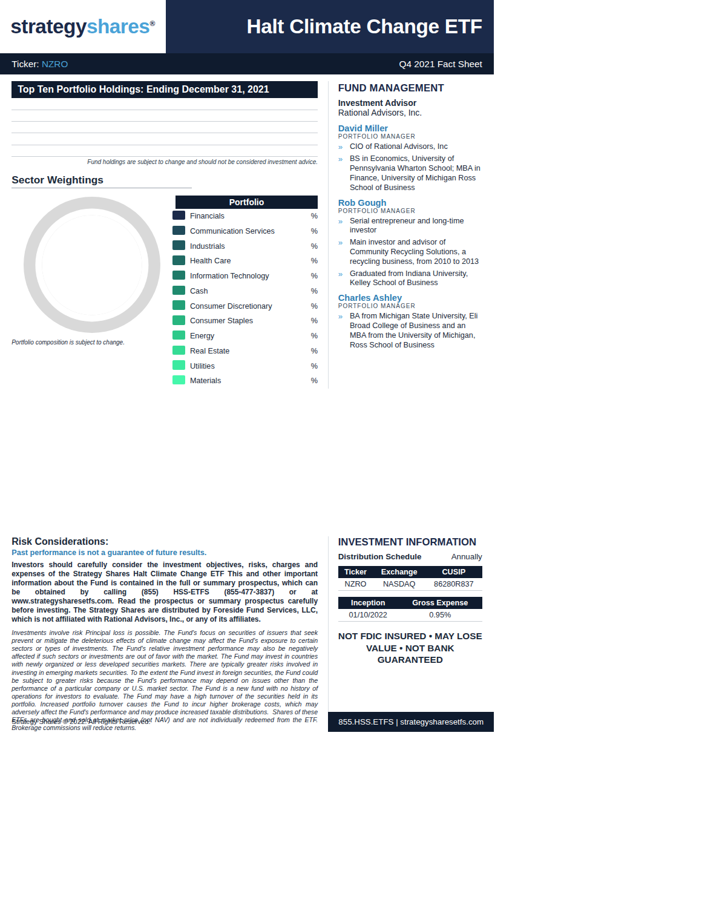strategy shares®
Halt Climate Change ETF
Ticker: NZRO
Q4 2021 Fact Sheet
Top Ten Portfolio Holdings: Ending December 31, 2021
Fund holdings are subject to change and should not be considered investment advice.
Sector Weightings
Portfolio composition is subject to change.
Portfolio
| | Financials | % |
| | Communication Services | % |
| | Industrials | % |
| | Health Care | % |
| | Information Technology | % |
| | Cash | % |
| | Consumer Discretionary | % |
| | Consumer Staples | % |
| | Energy | % |
| | Real Estate | % |
| | Utilities | % |
| | Materials | % |
FUND MANAGEMENT
Investment Advisor
Rational Advisors, Inc.
David Miller
PORTFOLIO MANAGER
CIO of Rational Advisors, Inc
BS in Economics, University of Pennsylvania Wharton School; MBA in Finance, University of Michigan Ross School of Business
Rob Gough
PORTFOLIO MANAGER
Serial entrepreneur and long-time investor
Main investor and advisor of Community Recycling Solutions, a recycling business, from 2010 to 2013
Graduated from Indiana University, Kelley School of Business
Charles Ashley
PORTFOLIO MANAGER
BA from Michigan State University, Eli Broad College of Business and an MBA from the University of Michigan, Ross School of Business
Risk Considerations:
Past performance is not a guarantee of future results.
Investors should carefully consider the investment objectives, risks, charges and expenses of the Strategy Shares Halt Climate Change ETF This and other important information about the Fund is contained in the full or summary prospectus, which can be obtained by calling (855) HSS-ETFS (855-477-3837) or at www.strategysharesetfs.com. Read the prospectus or summary prospectus carefully before investing. The Strategy Shares are distributed by Foreside Fund Services, LLC, which is not affiliated with Rational Advisors, Inc., or any of its affiliates.
Investments involve risk Principal loss is possible. The Fund's focus on securities of issuers that seek prevent or mitigate the deleterious effects of climate change may affect the Fund's exposure to certain sectors or types of investments. The Fund's relative investment performance may also be negatively affected if such sectors or investments are out of favor with the market. The Fund may invest in countries with newly organized or less developed securities markets. There are typically greater risks involved in investing in emerging markets securities. To the extent the Fund invest in foreign securities, the Fund could be subject to greater risks because the Fund's performance may depend on issues other than the performance of a particular company or U.S. market sector. The Fund is a new fund with no history of operations for investors to evaluate. The Fund may have a high turnover of the securities held in its portfolio. Increased portfolio turnover causes the Fund to incur higher brokerage costs, which may adversely affect the Fund's performance and may produce increased taxable distributions. Shares of these ETFs are bought and sold at market price (not NAV) and are not individually redeemed from the ETF. Brokerage commissions will reduce returns.
INVESTMENT INFORMATION
Distribution Schedule Annually
| Ticker | Exchange | CUSIP |
| --- | --- | --- |
| NZRO | NASDAQ | 86280R837 |
| Inception | Gross Expense |
| --- | --- |
| 01/10/2022 | 0.95% |
NOT FDIC INSURED • MAY LOSE VALUE • NOT BANK GUARANTEED
Strategy Shares © 2022. All Rights Reserved.
855.HSS.ETFS | strategysharesetfs.com